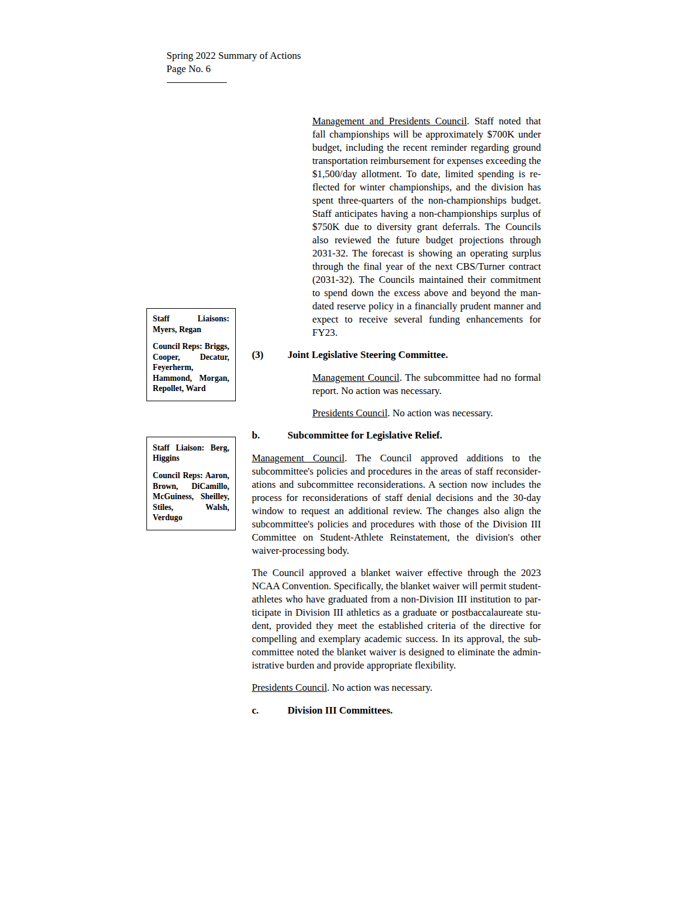Spring 2022 Summary of Actions
Page No. 6
Staff Liaisons: Myers, Regan
Council Reps: Briggs, Cooper, Decatur, Feyerherm, Hammond, Morgan, Repollet, Ward
Staff Liaison: Berg, Higgins
Council Reps: Aaron, Brown, DiCamillo, McGuiness, Sheilley, Stiles, Walsh, Verdugo
Management and Presidents Council. Staff noted that fall championships will be approximately $700K under budget, including the recent reminder regarding ground transportation reimbursement for expenses exceeding the $1,500/day allotment. To date, limited spending is reflected for winter championships, and the division has spent three-quarters of the non-championships budget. Staff anticipates having a non-championships surplus of $750K due to diversity grant deferrals. The Councils also reviewed the future budget projections through 2031-32. The forecast is showing an operating surplus through the final year of the next CBS/Turner contract (2031-32). The Councils maintained their commitment to spend down the excess above and beyond the mandated reserve policy in a financially prudent manner and expect to receive several funding enhancements for FY23.
(3)
Joint Legislative Steering Committee.
Management Council. The subcommittee had no formal report. No action was necessary.
Presidents Council. No action was necessary.
b.
Subcommittee for Legislative Relief.
Management Council. The Council approved additions to the subcommittee's policies and procedures in the areas of staff reconsiderations and subcommittee reconsiderations. A section now includes the process for reconsiderations of staff denial decisions and the 30-day window to request an additional review. The changes also align the subcommittee's policies and procedures with those of the Division III Committee on Student-Athlete Reinstatement, the division's other waiver-processing body.
The Council approved a blanket waiver effective through the 2023 NCAA Convention. Specifically, the blanket waiver will permit student-athletes who have graduated from a non-Division III institution to participate in Division III athletics as a graduate or postbaccalaureate student, provided they meet the established criteria of the directive for compelling and exemplary academic success. In its approval, the subcommittee noted the blanket waiver is designed to eliminate the administrative burden and provide appropriate flexibility.
Presidents Council. No action was necessary.
c.
Division III Committees.